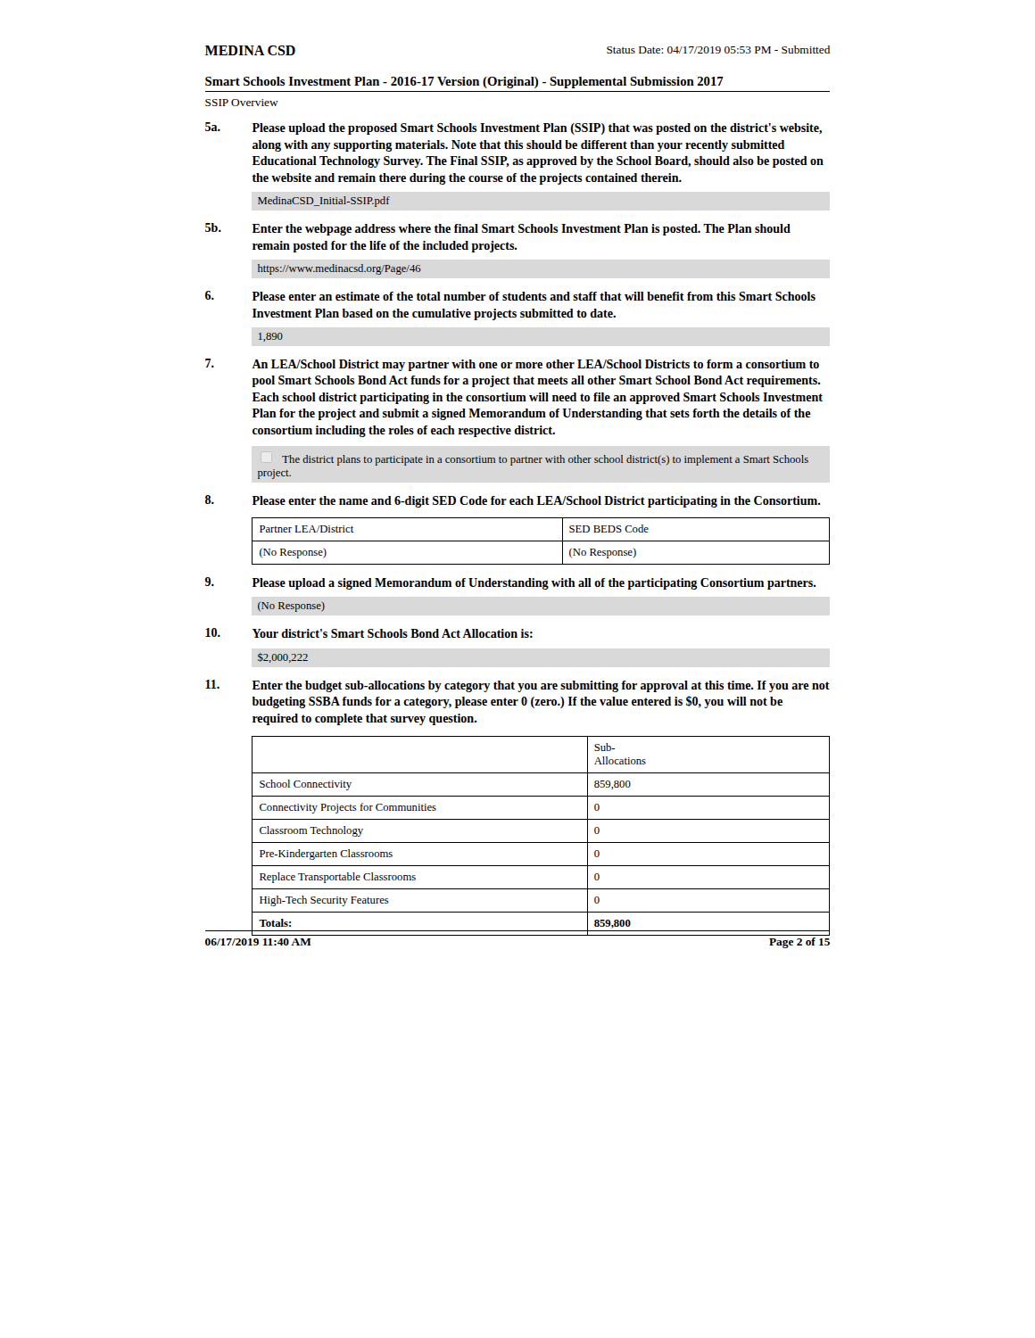MEDINA CSD
Status Date: 04/17/2019 05:53 PM - Submitted
Smart Schools Investment Plan - 2016-17 Version (Original) - Supplemental Submission 2017
SSIP Overview
5a.
Please upload the proposed Smart Schools Investment Plan (SSIP) that was posted on the district's website, along with any supporting materials. Note that this should be different than your recently submitted Educational Technology Survey. The Final SSIP, as approved by the School Board, should also be posted on the website and remain there during the course of the projects contained therein.
MedinaCSD_Initial-SSIP.pdf
5b.
Enter the webpage address where the final Smart Schools Investment Plan is posted. The Plan should remain posted for the life of the included projects.
https://www.medinacsd.org/Page/46
6.
Please enter an estimate of the total number of students and staff that will benefit from this Smart Schools Investment Plan based on the cumulative projects submitted to date.
1,890
7.
An LEA/School District may partner with one or more other LEA/School Districts to form a consortium to pool Smart Schools Bond Act funds for a project that meets all other Smart School Bond Act requirements. Each school district participating in the consortium will need to file an approved Smart Schools Investment Plan for the project and submit a signed Memorandum of Understanding that sets forth the details of the consortium including the roles of each respective district.
The district plans to participate in a consortium to partner with other school district(s) to implement a Smart Schools project.
8.
Please enter the name and 6-digit SED Code for each LEA/School District participating in the Consortium.
| Partner LEA/District | SED BEDS Code |
| --- | --- |
| (No Response) | (No Response) |
9.
Please upload a signed Memorandum of Understanding with all of the participating Consortium partners.
(No Response)
10.
Your district's Smart Schools Bond Act Allocation is:
$2,000,222
11.
Enter the budget sub-allocations by category that you are submitting for approval at this time. If you are not budgeting SSBA funds for a category, please enter 0 (zero.) If the value entered is $0, you will not be required to complete that survey question.
| | Sub- Allocations |
| --- | --- |
| School Connectivity | 859,800 |
| Connectivity Projects for Communities | 0 |
| Classroom Technology | 0 |
| Pre-Kindergarten Classrooms | 0 |
| Replace Transportable Classrooms | 0 |
| High-Tech Security Features | 0 |
| Totals: | 859,800 |
06/17/2019 11:40 AM
Page 2 of 15